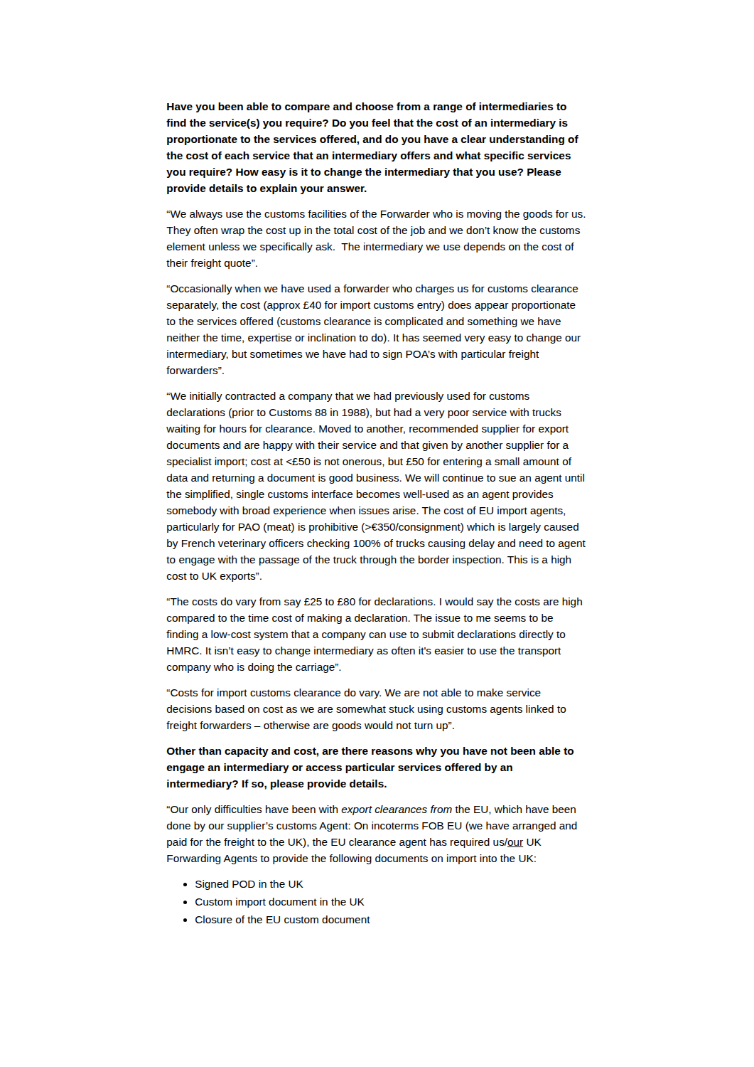Have you been able to compare and choose from a range of intermediaries to find the service(s) you require? Do you feel that the cost of an intermediary is proportionate to the services offered, and do you have a clear understanding of the cost of each service that an intermediary offers and what specific services you require? How easy is it to change the intermediary that you use? Please provide details to explain your answer.
“We always use the customs facilities of the Forwarder who is moving the goods for us. They often wrap the cost up in the total cost of the job and we don’t know the customs element unless we specifically ask. The intermediary we use depends on the cost of their freight quote”.
“Occasionally when we have used a forwarder who charges us for customs clearance separately, the cost (approx £40 for import customs entry) does appear proportionate to the services offered (customs clearance is complicated and something we have neither the time, expertise or inclination to do). It has seemed very easy to change our intermediary, but sometimes we have had to sign POA’s with particular freight forwarders”.
“We initially contracted a company that we had previously used for customs declarations (prior to Customs 88 in 1988), but had a very poor service with trucks waiting for hours for clearance. Moved to another, recommended supplier for export documents and are happy with their service and that given by another supplier for a specialist import; cost at <£50 is not onerous, but £50 for entering a small amount of data and returning a document is good business. We will continue to sue an agent until the simplified, single customs interface becomes well-used as an agent provides somebody with broad experience when issues arise. The cost of EU import agents, particularly for PAO (meat) is prohibitive (>€350/consignment) which is largely caused by French veterinary officers checking 100% of trucks causing delay and need to agent to engage with the passage of the truck through the border inspection. This is a high cost to UK exports”.
“The costs do vary from say £25 to £80 for declarations. I would say the costs are high compared to the time cost of making a declaration. The issue to me seems to be finding a low-cost system that a company can use to submit declarations directly to HMRC. It isn’t easy to change intermediary as often it's easier to use the transport company who is doing the carriage”.
“Costs for import customs clearance do vary. We are not able to make service decisions based on cost as we are somewhat stuck using customs agents linked to freight forwarders – otherwise are goods would not turn up”.
Other than capacity and cost, are there reasons why you have not been able to engage an intermediary or access particular services offered by an intermediary? If so, please provide details.
“Our only difficulties have been with export clearances from the EU, which have been done by our supplier’s customs Agent: On incoterms FOB EU (we have arranged and paid for the freight to the UK), the EU clearance agent has required us/our UK Forwarding Agents to provide the following documents on import into the UK:
Signed POD in the UK
Custom import document in the UK
Closure of the EU custom document